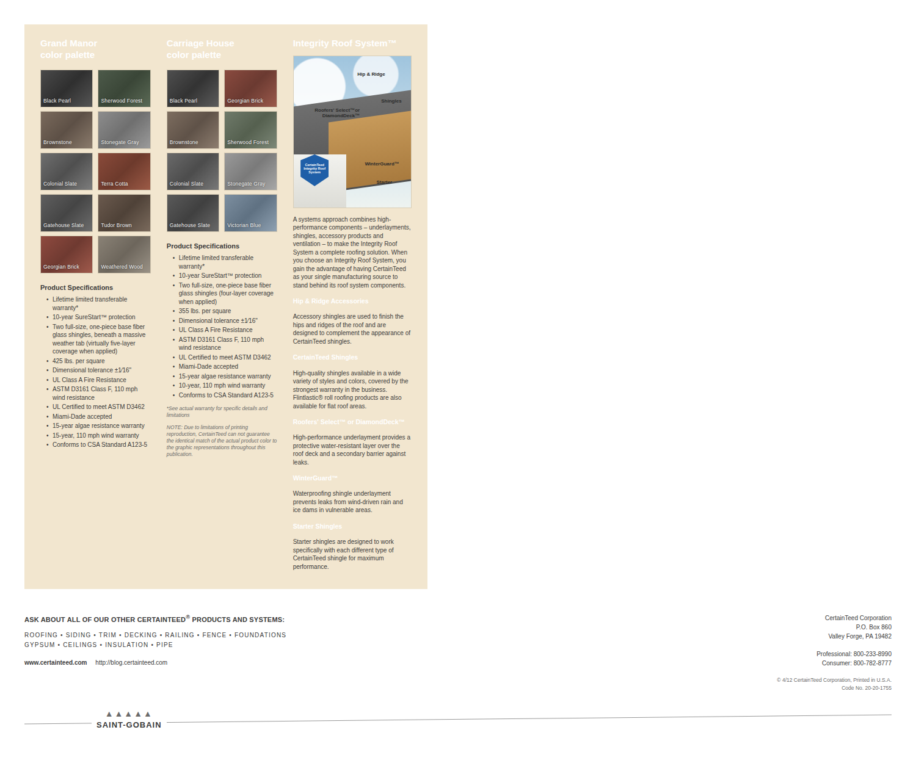Grand Manor
color palette
Black Pearl
Sherwood Forest
Brownstone
Stonegate Gray
Colonial Slate
Terra Cotta
Gatehouse Slate
Tudor Brown
Georgian Brick
Weathered Wood
Product Specifications
Lifetime limited transferable warranty*
10-year SureStart™ protection
Two full-size, one-piece base fiber glass shingles, beneath a massive weather tab (virtually five-layer coverage when applied)
425 lbs. per square
Dimensional tolerance ±1⁄16"
UL Class A Fire Resistance
ASTM D3161 Class F, 110 mph wind resistance
UL Certified to meet ASTM D3462
Miami-Dade accepted
15-year algae resistance warranty
15-year, 110 mph wind warranty
Conforms to CSA Standard A123-5
Carriage House
color palette
Black Pearl
Georgian Brick
Brownstone
Sherwood Forest
Colonial Slate
Stonegate Gray
Gatehouse Slate
Victorian Blue
Product Specifications
Lifetime limited transferable warranty*
10-year SureStart™ protection
Two full-size, one-piece base fiber glass shingles (four-layer coverage when applied)
355 lbs. per square
Dimensional tolerance ±1⁄16"
UL Class A Fire Resistance
ASTM D3161 Class F, 110 mph wind resistance
UL Certified to meet ASTM D3462
Miami-Dade accepted
15-year algae resistance warranty
10-year, 110 mph wind warranty
Conforms to CSA Standard A123-5
*See actual warranty for specific details and limitations
NOTE: Due to limitations of printing reproduction, CertainTeed can not guarantee the identical match of the actual product color to the graphic representations throughout this publication.
Integrity Roof System™
CertainTeed
Integrity Roof System
Hip & Ridge
Shingles
Roofers' Select™or
DiamondDeck™
WinterGuard™
Starter
A systems approach combines high-performance components – underlayments, shingles, accessory products and ventilation – to make the Integrity Roof System a complete roofing solution. When you choose an Integrity Roof System, you gain the advantage of having CertainTeed as your single manufacturing source to stand behind its roof system components.
Hip & Ridge Accessories
Accessory shingles are used to finish the hips and ridges of the roof and are designed to complement the appearance of CertainTeed shingles.
CertainTeed Shingles
High-quality shingles available in a wide variety of styles and colors, covered by the strongest warranty in the business. Flintlastic® roll roofing products are also available for flat roof areas.
Roofers' Select™ or DiamondDeck™
High-performance underlayment provides a protective water-resistant layer over the roof deck and a secondary barrier against leaks.
WinterGuard™
Waterproofing shingle underlayment prevents leaks from wind-driven rain and ice dams in vulnerable areas.
Starter Shingles
Starter shingles are designed to work specifically with each different type of CertainTeed shingle for maximum performance.
ASK ABOUT ALL OF OUR OTHER CERTAINTEED® PRODUCTS AND SYSTEMS:
ROOFING • SIDING • TRIM • DECKING • RAILING • FENCE • FOUNDATIONS
GYPSUM • CEILINGS • INSULATION • PIPE
www.certainteed.com http://blog.certainteed.com
CertainTeed Corporation
P.O. Box 860
Valley Forge, PA 19482
Professional: 800-233-8990
Consumer: 800-782-8777
© 4/12 CertainTeed Corporation, Printed in U.S.A.
Code No. 20-20-1755
▲▲▲▲▲
SAINT-GOBAIN